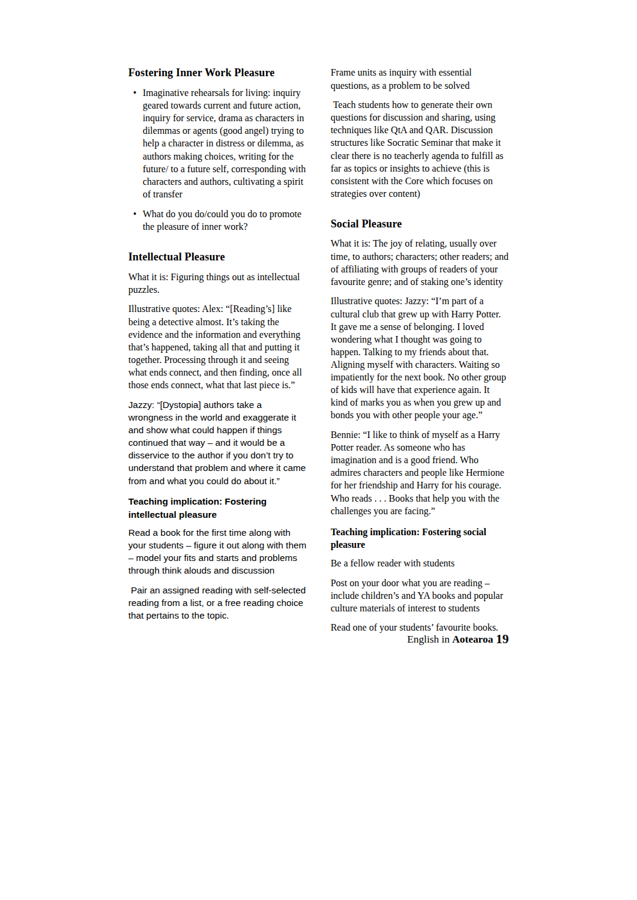Fostering Inner Work Pleasure
Imaginative rehearsals for living: inquiry geared towards current and future action, inquiry for service, drama as characters in dilemmas or agents (good angel) trying to help a character in distress or dilemma, as authors making choices, writing for the future/ to a future self, corresponding with characters and authors, cultivating a spirit of transfer
What do you do/could you do to promote the pleasure of inner work?
Intellectual Pleasure
What it is: Figuring things out as intellectual puzzles.
Illustrative quotes: Alex: “[Reading’s] like being a detective almost. It’s taking the evidence and the information and everything that’s happened, taking all that and putting it together. Processing through it and seeing what ends connect, and then finding, once all those ends connect, what that last piece is.”
Jazzy: “[Dystopia] authors take a wrongness in the world and exaggerate it and show what could happen if things continued that way – and it would be a disservice to the author if you don’t try to understand that problem and where it came from and what you could do about it.”
Teaching implication: Fostering intellectual pleasure
Read a book for the first time along with your students – figure it out along with them – model your fits and starts and problems through think alouds and discussion
Pair an assigned reading with self-selected reading from a list, or a free reading choice that pertains to the topic.
Frame units as inquiry with essential questions, as a problem to be solved
Teach students how to generate their own questions for discussion and sharing, using techniques like QtA and QAR. Discussion structures like Socratic Seminar that make it clear there is no teacherly agenda to fulfill as far as topics or insights to achieve (this is consistent with the Core which focuses on strategies over content)
Social Pleasure
What it is: The joy of relating, usually over time, to authors; characters; other readers; and of affiliating with groups of readers of your favourite genre; and of staking one’s identity
Illustrative quotes: Jazzy: “I’m part of a cultural club that grew up with Harry Potter. It gave me a sense of belonging. I loved wondering what I thought was going to happen. Talking to my friends about that. Aligning myself with characters. Waiting so impatiently for the next book. No other group of kids will have that experience again. It kind of marks you as when you grew up and bonds you with other people your age.”
Bennie: “I like to think of myself as a Harry Potter reader. As someone who has imagination and is a good friend. Who admires characters and people like Hermione for her friendship and Harry for his courage. Who reads . . . Books that help you with the challenges you are facing.”
Teaching implication: Fostering social pleasure
Be a fellow reader with students
Post on your door what you are reading – include children’s and YA books and popular culture materials of interest to students
Read one of your students’ favourite books.
English in Aotearoa 19